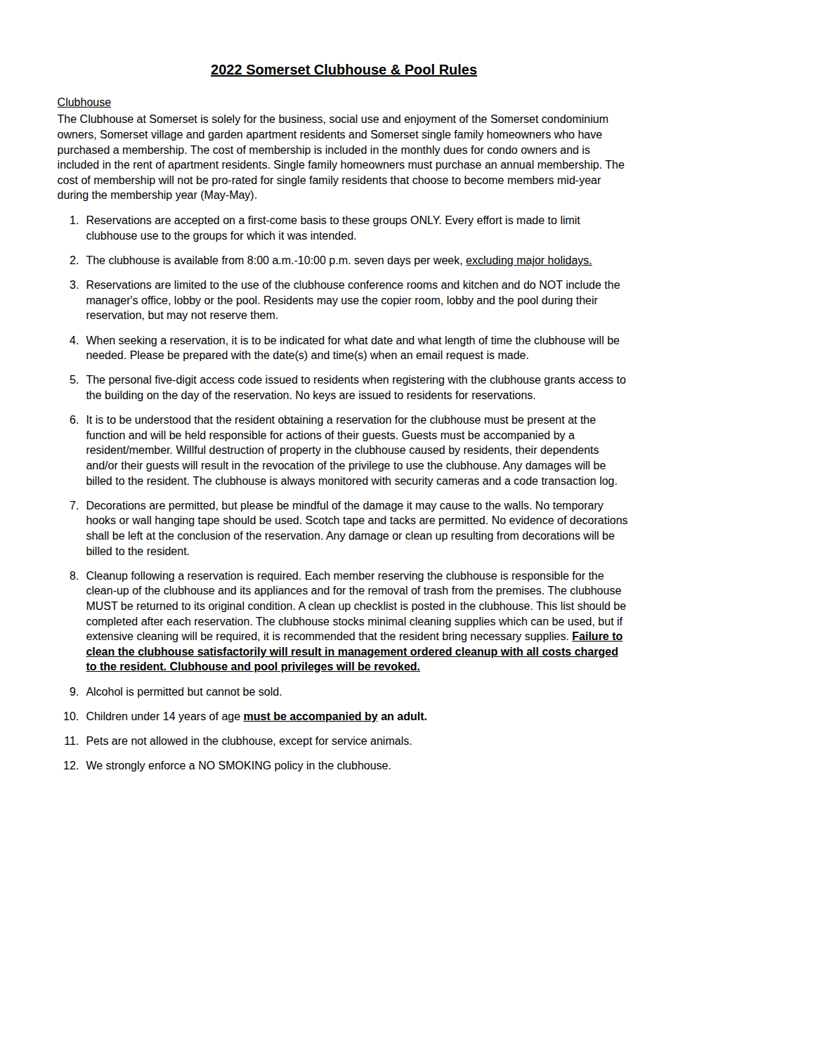2022 Somerset Clubhouse & Pool Rules
Clubhouse
The Clubhouse at Somerset is solely for the business, social use and enjoyment of the Somerset condominium owners, Somerset village and garden apartment residents and Somerset single family homeowners who have purchased a membership. The cost of membership is included in the monthly dues for condo owners and is included in the rent of apartment residents. Single family homeowners must purchase an annual membership. The cost of membership will not be pro-rated for single family residents that choose to become members mid-year during the membership year (May-May).
Reservations are accepted on a first-come basis to these groups ONLY. Every effort is made to limit clubhouse use to the groups for which it was intended.
The clubhouse is available from 8:00 a.m.-10:00 p.m. seven days per week, excluding major holidays.
Reservations are limited to the use of the clubhouse conference rooms and kitchen and do NOT include the manager's office, lobby or the pool. Residents may use the copier room, lobby and the pool during their reservation, but may not reserve them.
When seeking a reservation, it is to be indicated for what date and what length of time the clubhouse will be needed. Please be prepared with the date(s) and time(s) when an email request is made.
The personal five-digit access code issued to residents when registering with the clubhouse grants access to the building on the day of the reservation. No keys are issued to residents for reservations.
It is to be understood that the resident obtaining a reservation for the clubhouse must be present at the function and will be held responsible for actions of their guests. Guests must be accompanied by a resident/member. Willful destruction of property in the clubhouse caused by residents, their dependents and/or their guests will result in the revocation of the privilege to use the clubhouse. Any damages will be billed to the resident. The clubhouse is always monitored with security cameras and a code transaction log.
Decorations are permitted, but please be mindful of the damage it may cause to the walls. No temporary hooks or wall hanging tape should be used. Scotch tape and tacks are permitted. No evidence of decorations shall be left at the conclusion of the reservation. Any damage or clean up resulting from decorations will be billed to the resident.
Cleanup following a reservation is required. Each member reserving the clubhouse is responsible for the clean-up of the clubhouse and its appliances and for the removal of trash from the premises. The clubhouse MUST be returned to its original condition. A clean up checklist is posted in the clubhouse. This list should be completed after each reservation. The clubhouse stocks minimal cleaning supplies which can be used, but if extensive cleaning will be required, it is recommended that the resident bring necessary supplies. Failure to clean the clubhouse satisfactorily will result in management ordered cleanup with all costs charged to the resident. Clubhouse and pool privileges will be revoked.
Alcohol is permitted but cannot be sold.
Children under 14 years of age must be accompanied by an adult.
Pets are not allowed in the clubhouse, except for service animals.
We strongly enforce a NO SMOKING policy in the clubhouse.